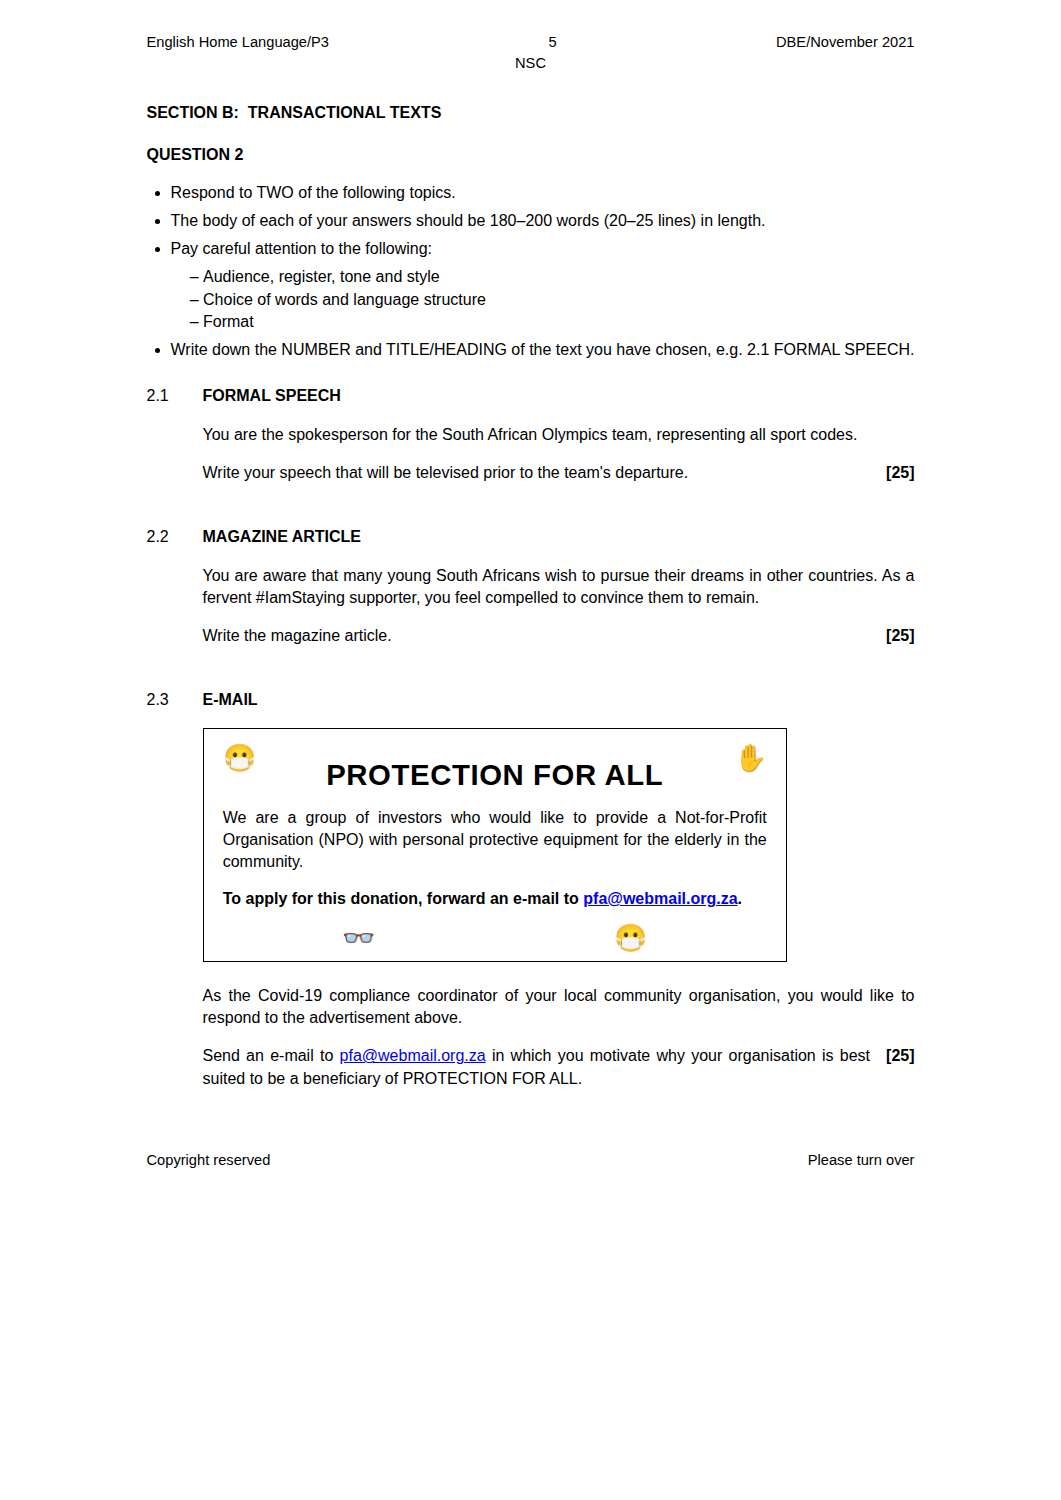English Home Language/P3
5
DBE/November 2021
NSC
SECTION B: TRANSACTIONAL TEXTS
QUESTION 2
Respond to TWO of the following topics.
The body of each of your answers should be 180–200 words (20–25 lines) in length.
Pay careful attention to the following:
Audience, register, tone and style
Choice of words and language structure
Format
Write down the NUMBER and TITLE/HEADING of the text you have chosen, e.g. 2.1 FORMAL SPEECH.
2.1
FORMAL SPEECH
You are the spokesperson for the South African Olympics team, representing all sport codes.
[25] Write your speech that will be televised prior to the team's departure.
2.2
MAGAZINE ARTICLE
You are aware that many young South Africans wish to pursue their dreams in other countries. As a fervent #IamStaying supporter, you feel compelled to convince them to remain.
[25] Write the magazine article.
2.3
E-MAIL
😷 ✋
PROTECTION FOR ALL
We are a group of investors who would like to provide a Not-for-Profit Organisation (NPO) with personal protective equipment for the elderly in the community.
To apply for this donation, forward an e-mail to pfa@webmail.org.za.
👓 😷
As the Covid-19 compliance coordinator of your local community organisation, you would like to respond to the advertisement above.
[25] Send an e-mail to pfa@webmail.org.za in which you motivate why your organisation is best suited to be a beneficiary of PROTECTION FOR ALL.
Copyright reserved
Please turn over